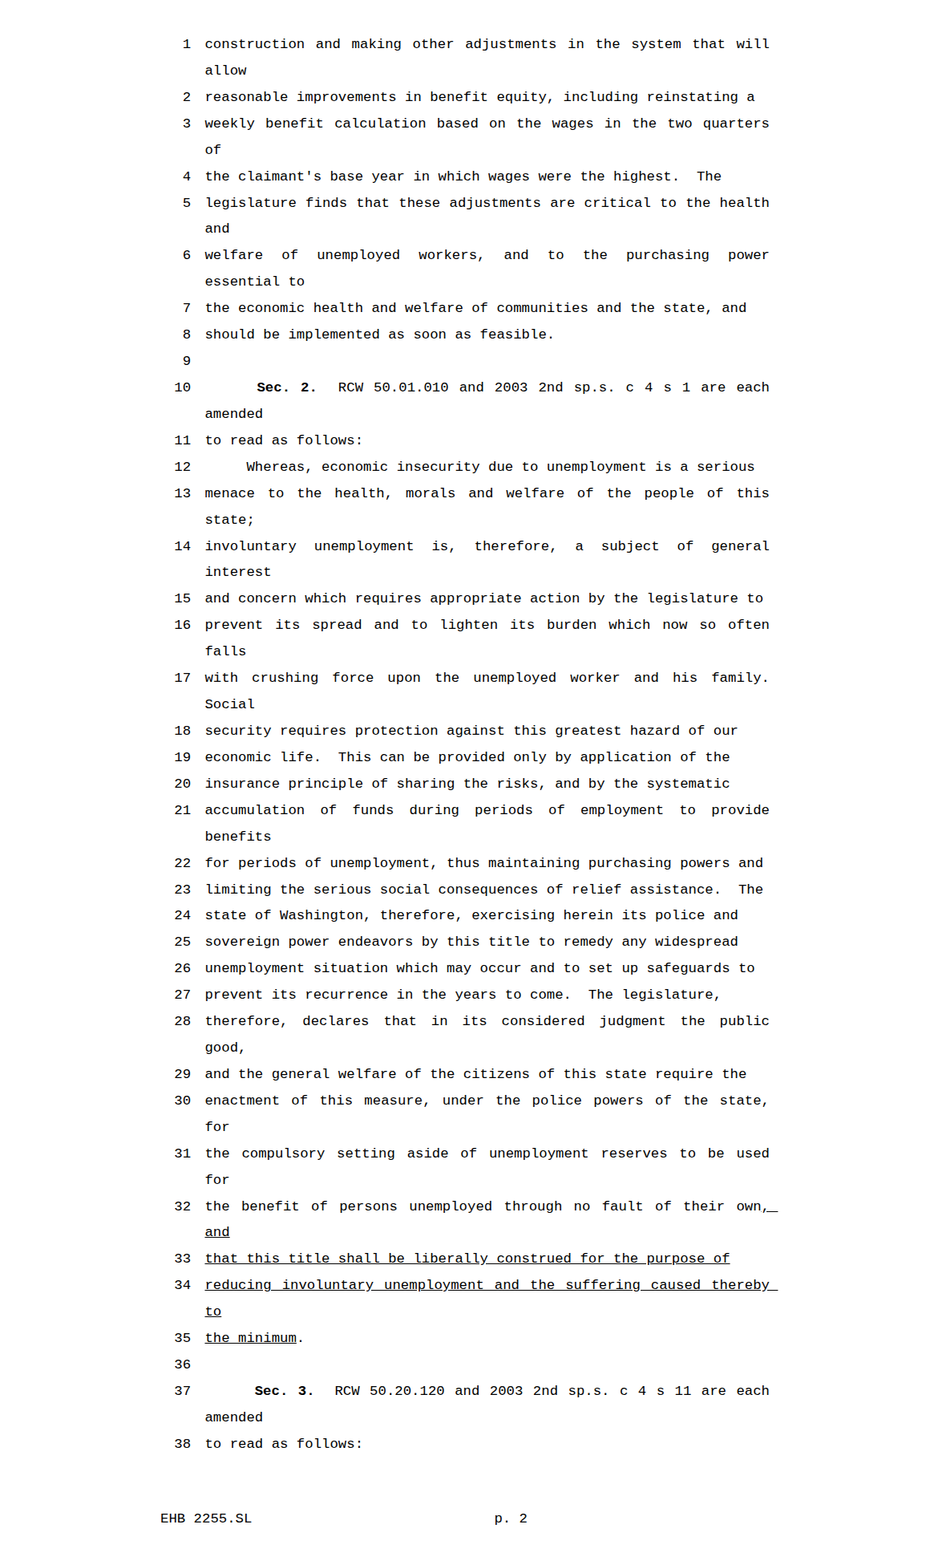construction and making other adjustments in the system that will allow
reasonable improvements in benefit equity, including reinstating a
weekly benefit calculation based on the wages in the two quarters of
the claimant's base year in which wages were the highest. The
legislature finds that these adjustments are critical to the health and
welfare of unemployed workers, and to the purchasing power essential to
the economic health and welfare of communities and the state, and
should be implemented as soon as feasible.
Sec. 2. RCW 50.01.010 and 2003 2nd sp.s. c 4 s 1 are each amended
to read as follows:
Whereas, economic insecurity due to unemployment is a serious
menace to the health, morals and welfare of the people of this state;
involuntary unemployment is, therefore, a subject of general interest
and concern which requires appropriate action by the legislature to
prevent its spread and to lighten its burden which now so often falls
with crushing force upon the unemployed worker and his family. Social
security requires protection against this greatest hazard of our
economic life. This can be provided only by application of the
insurance principle of sharing the risks, and by the systematic
accumulation of funds during periods of employment to provide benefits
for periods of unemployment, thus maintaining purchasing powers and
limiting the serious social consequences of relief assistance. The
state of Washington, therefore, exercising herein its police and
sovereign power endeavors by this title to remedy any widespread
unemployment situation which may occur and to set up safeguards to
prevent its recurrence in the years to come. The legislature,
therefore, declares that in its considered judgment the public good,
and the general welfare of the citizens of this state require the
enactment of this measure, under the police powers of the state, for
the compulsory setting aside of unemployment reserves to be used for
the benefit of persons unemployed through no fault of their own, and
that this title shall be liberally construed for the purpose of
reducing involuntary unemployment and the suffering caused thereby to
the minimum.
Sec. 3. RCW 50.20.120 and 2003 2nd sp.s. c 4 s 11 are each amended
to read as follows:
EHB 2255.SL
p. 2